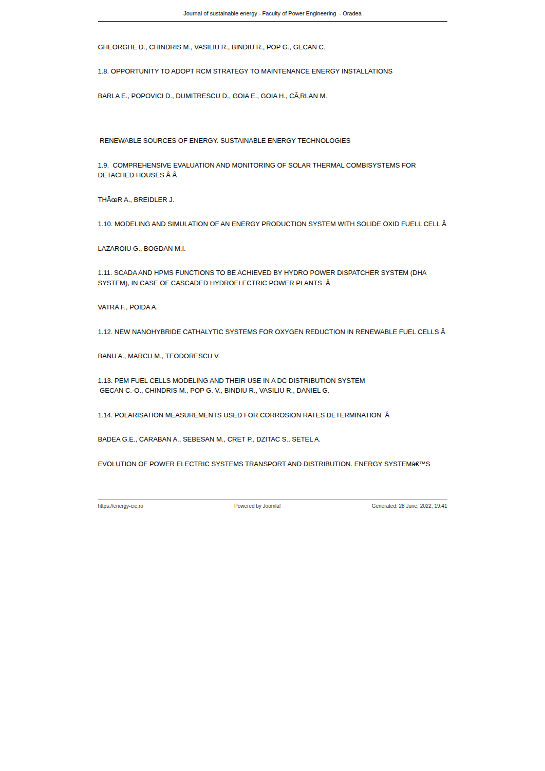Journal of sustainable energy - Faculty of Power Engineering - Oradea
GHEORGHE D., CHINDRIS M., VASILIU R., BINDIU R., POP G., GECAN C.
1.8. OPPORTUNITY TO ADOPT RCM STRATEGY TO MAINTENANCE ENERGY INSTALLATIONS
BARLA E., POPOVICI D., DUMITRESCU D., GOIA E., GOIA H., CÃ‚RLAN M.
RENEWABLE SOURCES OF ENERGY. SUSTAINABLE ENERGY TECHNOLOGIES
1.9. COMPREHENSIVE EVALUATION AND MONITORING OF SOLAR THERMAL COMBISYSTEMS FOR DETACHED HOUSES Â Â
THÃœR A., BREIDLER J.
1.10. MODELING AND SIMULATION OF AN ENERGY PRODUCTION SYSTEM WITH SOLIDE OXID FUELL CELL Â
LAZAROIU G., BOGDAN M.I.
1.11. SCADA AND HPMS FUNCTIONS TO BE ACHIEVED BY HYDRO POWER DISPATCHER SYSTEM (DHA SYSTEM), IN CASE OF CASCADED HYDROELECTRIC POWER PLANTS Â
VATRA F., POIDA A.
1.12. NEW NANOHYBRIDE CATHALYTIC SYSTEMS FOR OXYGEN REDUCTION IN RENEWABLE FUEL CELLS Â
BANU A., MARCU M., TEODORESCU V.
1.13. PEM FUEL CELLS MODELING AND THEIR USE IN A DC DISTRIBUTION SYSTEM
GECAN C.-O., CHINDRIS M., POP G. V., BINDIU R., VASILIU R., DANIEL G.
1.14. POLARISATION MEASUREMENTS USED FOR CORROSION RATES DETERMINATION Â
BADEA G.E., CARABAN A., SEBESAN M., CRET P., DZITAC S., SETEL A.
EVOLUTION OF POWER ELECTRIC SYSTEMS TRANSPORT AND DISTRIBUTION. ENERGY SYSTEMâ€™S
https://energy-cie.ro
Powered by Joomla!
Generated: 28 June, 2022, 19:41